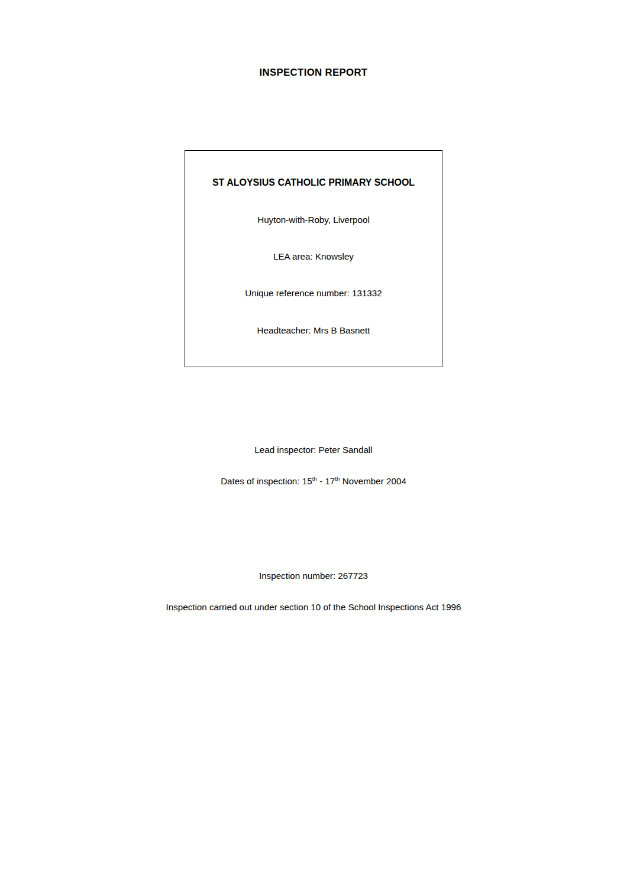INSPECTION REPORT
ST ALOYSIUS CATHOLIC PRIMARY SCHOOL
Huyton-with-Roby, Liverpool
LEA area: Knowsley
Unique reference number: 131332
Headteacher: Mrs B Basnett
Lead inspector: Peter Sandall
Dates of inspection: 15th - 17th November 2004
Inspection number: 267723
Inspection carried out under section 10 of the School Inspections Act 1996